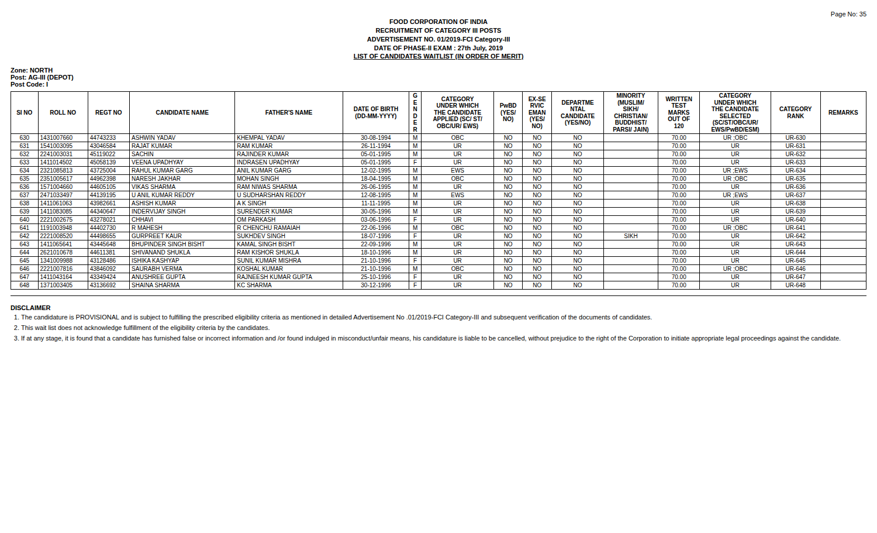Page No: 35
FOOD CORPORATION OF INDIA
RECRUITMENT OF CATEGORY III POSTS
ADVERTISEMENT NO. 01/2019-FCI Category-III
DATE OF PHASE-II EXAM : 27th July, 2019
LIST OF CANDIDATES WAITLIST (IN ORDER OF MERIT)
Zone: NORTH
Post: AG-III (DEPOT)
Post Code: I
| SI NO | ROLL NO | REGT NO | CANDIDATE NAME | FATHER'S NAME | DATE OF BIRTH (DD-MM-YYYY) | G E N D E R | CATEGORY UNDER WHICH THE CANDIDATE APPLIED (SC/ ST/ OBC/UR/ EWS) | PwBD (YES/ NO) | EX-SE RVIC EMAN (YES/ NO) | DEPARTME NTAL CANDIDATE (YES/NO) | MINORITY (MUSLIM/ SIKH/ CHRISTIAN/ BUDDHIST/ PARSI/ JAIN) | WRITTEN TEST MARKS OUT OF 120 | CATEGORY UNDER WHICH THE CANDIDATE SELECTED (SC/ST/OBC/UR/ EWS/PwBD/ESM) | CATEGORY RANK | REMARKS |
| --- | --- | --- | --- | --- | --- | --- | --- | --- | --- | --- | --- | --- | --- | --- | --- |
| 630 | 1431007660 | 44743233 | ASHWIN YADAV | KHEMPAL YADAV | 30-08-1994 | M | OBC | NO | NO | NO | | 70.00 | UR ;OBC | UR-630 | |
| 631 | 1541003095 | 43046584 | RAJAT KUMAR | RAM KUMAR | 26-11-1994 | M | UR | NO | NO | NO | | 70.00 | UR | UR-631 | |
| 632 | 2241003031 | 45119022 | SACHIN | RAJINDER KUMAR | 05-01-1995 | M | UR | NO | NO | NO | | 70.00 | UR | UR-632 | |
| 633 | 1411014502 | 45058139 | VEENA UPADHYAY | INDRASEN UPADHYAY | 05-01-1995 | F | UR | NO | NO | NO | | 70.00 | UR | UR-633 | |
| 634 | 2321085813 | 43725004 | RAHUL KUMAR GARG | ANIL KUMAR GARG | 12-02-1995 | M | EWS | NO | NO | NO | | 70.00 | UR ;EWS | UR-634 | |
| 635 | 2351005617 | 44962398 | NARESH JAKHAR | MOHAN SINGH | 18-04-1995 | M | OBC | NO | NO | NO | | 70.00 | UR ;OBC | UR-635 | |
| 636 | 1571004660 | 44605105 | VIKAS SHARMA | RAM NIWAS SHARMA | 26-06-1995 | M | UR | NO | NO | NO | | 70.00 | UR | UR-636 | |
| 637 | 2471033497 | 44139195 | U ANIL KUMAR REDDY | U SUDHARSHAN REDDY | 12-08-1995 | M | EWS | NO | NO | NO | | 70.00 | UR ;EWS | UR-637 | |
| 638 | 1411061063 | 43982661 | ASHISH KUMAR | A K SINGH | 11-11-1995 | M | UR | NO | NO | NO | | 70.00 | UR | UR-638 | |
| 639 | 1411083085 | 44340647 | INDERVIJAY SINGH | SURENDER KUMAR | 30-05-1996 | M | UR | NO | NO | NO | | 70.00 | UR | UR-639 | |
| 640 | 2221002675 | 43278021 | CHHAVI | OM PARKASH | 03-06-1996 | F | UR | NO | NO | NO | | 70.00 | UR | UR-640 | |
| 641 | 1191003948 | 44402730 | R MAHESH | R CHENCHU RAMAIAH | 22-06-1996 | M | OBC | NO | NO | NO | | 70.00 | UR ;OBC | UR-641 | |
| 642 | 2221008520 | 44498655 | GURPREET KAUR | SUKHDEV SINGH | 18-07-1996 | F | UR | NO | NO | NO | SIKH | 70.00 | UR | UR-642 | |
| 643 | 1411065641 | 43445648 | BHUPINDER SINGH BISHT | KAMAL SINGH BISHT | 22-09-1996 | M | UR | NO | NO | NO | | 70.00 | UR | UR-643 | |
| 644 | 2621010678 | 44611381 | SHIVANAND SHUKLA | RAM KISHOR SHUKLA | 18-10-1996 | M | UR | NO | NO | NO | | 70.00 | UR | UR-644 | |
| 645 | 1341009988 | 43128486 | ISHIKA KASHYAP | SUNIL KUMAR MISHRA | 21-10-1996 | F | UR | NO | NO | NO | | 70.00 | UR | UR-645 | |
| 646 | 2221007816 | 43846092 | SAURABH VERMA | KOSHAL KUMAR | 21-10-1996 | M | OBC | NO | NO | NO | | 70.00 | UR ;OBC | UR-646 | |
| 647 | 1411043164 | 43349424 | ANUSHREE GUPTA | RAJNEESH KUMAR GUPTA | 25-10-1996 | F | UR | NO | NO | NO | | 70.00 | UR | UR-647 | |
| 648 | 1371003405 | 43136692 | SHAINA SHARMA | KC SHARMA | 30-12-1996 | F | UR | NO | NO | NO | | 70.00 | UR | UR-648 | |
DISCLAIMER
The candidature is PROVISIONAL and is subject to fulfilling the prescribed eligibility criteria as mentioned in detailed Advertisement No .01/2019-FCI Category-III and subsequent verification of the documents of candidates.
This wait list does not acknowledge fulfillment of the eligibility criteria by the candidates.
If at any stage, it is found that a candidate has furnished false or incorrect information and /or found indulged in misconduct/unfair means, his candidature is liable to be cancelled, without prejudice to the right of the Corporation to initiate appropriate legal proceedings against the candidate.